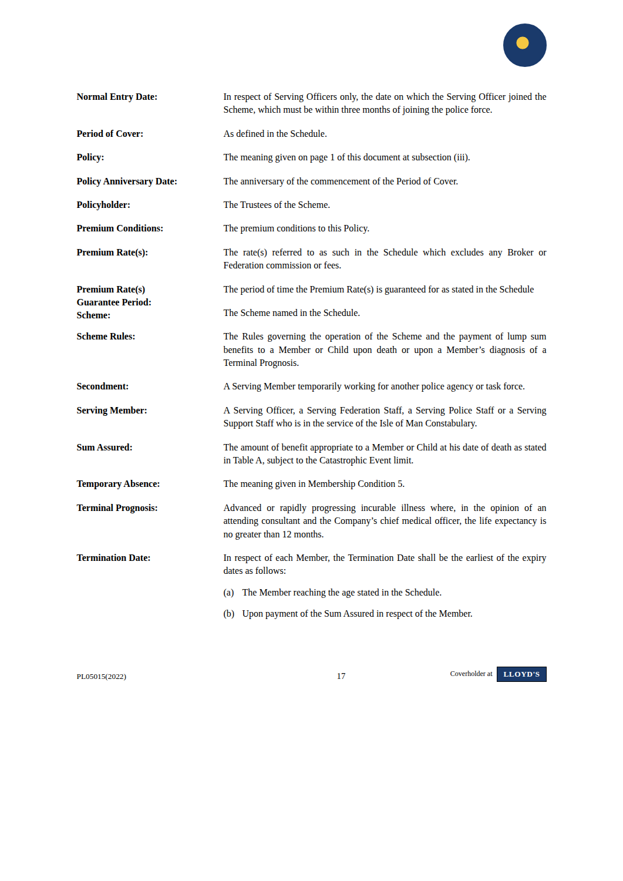Normal Entry Date:
In respect of Serving Officers only, the date on which the Serving Officer joined the Scheme, which must be within three months of joining the police force.
Period of Cover:
As defined in the Schedule.
Policy:
The meaning given on page 1 of this document at subsection (iii).
Policy Anniversary Date:
The anniversary of the commencement of the Period of Cover.
Policyholder:
The Trustees of the Scheme.
Premium Conditions:
The premium conditions to this Policy.
Premium Rate(s):
The rate(s) referred to as such in the Schedule which excludes any Broker or Federation commission or fees.
Premium Rate(s)
Guarantee Period:
The period of time the Premium Rate(s) is guaranteed for as stated in the Schedule
Scheme:
The Scheme named in the Schedule.
Scheme Rules:
The Rules governing the operation of the Scheme and the payment of lump sum benefits to a Member or Child upon death or upon a Member’s diagnosis of a Terminal Prognosis.
Secondment:
A Serving Member temporarily working for another police agency or task force.
Serving Member:
A Serving Officer, a Serving Federation Staff, a Serving Police Staff or a Serving Support Staff who is in the service of the Isle of Man Constabulary.
Sum Assured:
The amount of benefit appropriate to a Member or Child at his date of death as stated in Table A, subject to the Catastrophic Event limit.
Temporary Absence:
The meaning given in Membership Condition 5.
Terminal Prognosis:
Advanced or rapidly progressing incurable illness where, in the opinion of an attending consultant and the Company’s chief medical officer, the life expectancy is no greater than 12 months.
Termination Date:
In respect of each Member, the Termination Date shall be the earliest of the expiry dates as follows:
(a) The Member reaching the age stated in the Schedule.
(b) Upon payment of the Sum Assured in respect of the Member.
PL05015(2022)
17
Coverholder at LLOYD'S